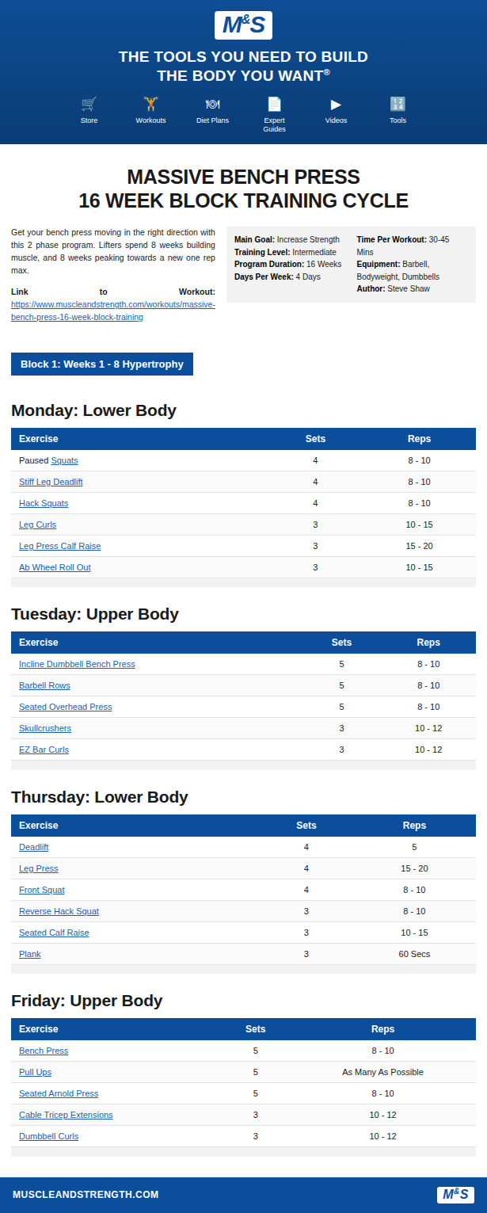M&S
THE TOOLS YOU NEED TO BUILD
THE BODY YOU WANT®
🛒Store 🏋Workouts 🍽Diet Plans 📄Expert Guides ▶Videos 🔢Tools
MASSIVE BENCH PRESS
16 WEEK BLOCK TRAINING CYCLE
Get your bench press moving in the right direction with this 2 phase program. Lifters spend 8 weeks building muscle, and 8 weeks peaking towards a new one rep max.
Link to Workout: https://www.muscleandstrength.com/workouts/massive-bench-press-16-week-block-training
Main Goal: Increase Strength
Training Level: Intermediate
Program Duration: 16 Weeks
Days Per Week: 4 Days
Time Per Workout: 30-45 Mins
Equipment: Barbell, Bodyweight, Dumbbells
Author: Steve Shaw
Block 1: Weeks 1 - 8 Hypertrophy
Monday: Lower Body
| Exercise | Sets | Reps |
| --- | --- | --- |
| Paused Squats | 4 | 8 - 10 |
| Stiff Leg Deadlift | 4 | 8 - 10 |
| Hack Squats | 4 | 8 - 10 |
| Leg Curls | 3 | 10 - 15 |
| Leg Press Calf Raise | 3 | 15 - 20 |
| Ab Wheel Roll Out | 3 | 10 - 15 |
Tuesday: Upper Body
| Exercise | Sets | Reps |
| --- | --- | --- |
| Incline Dumbbell Bench Press | 5 | 8 - 10 |
| Barbell Rows | 5 | 8 - 10 |
| Seated Overhead Press | 5 | 8 - 10 |
| Skullcrushers | 3 | 10 - 12 |
| EZ Bar Curls | 3 | 10 - 12 |
Thursday: Lower Body
| Exercise | Sets | Reps |
| --- | --- | --- |
| Deadlift | 4 | 5 |
| Leg Press | 4 | 15 - 20 |
| Front Squat | 4 | 8 - 10 |
| Reverse Hack Squat | 3 | 8 - 10 |
| Seated Calf Raise | 3 | 10 - 15 |
| Plank | 3 | 60 Secs |
Friday: Upper Body
| Exercise | Sets | Reps |
| --- | --- | --- |
| Bench Press | 5 | 8 - 10 |
| Pull Ups | 5 | As Many As Possible |
| Seated Arnold Press | 5 | 8 - 10 |
| Cable Tricep Extensions | 3 | 10 - 12 |
| Dumbbell Curls | 3 | 10 - 12 |
MUSCLEANDSTRENGTH.COM M&S